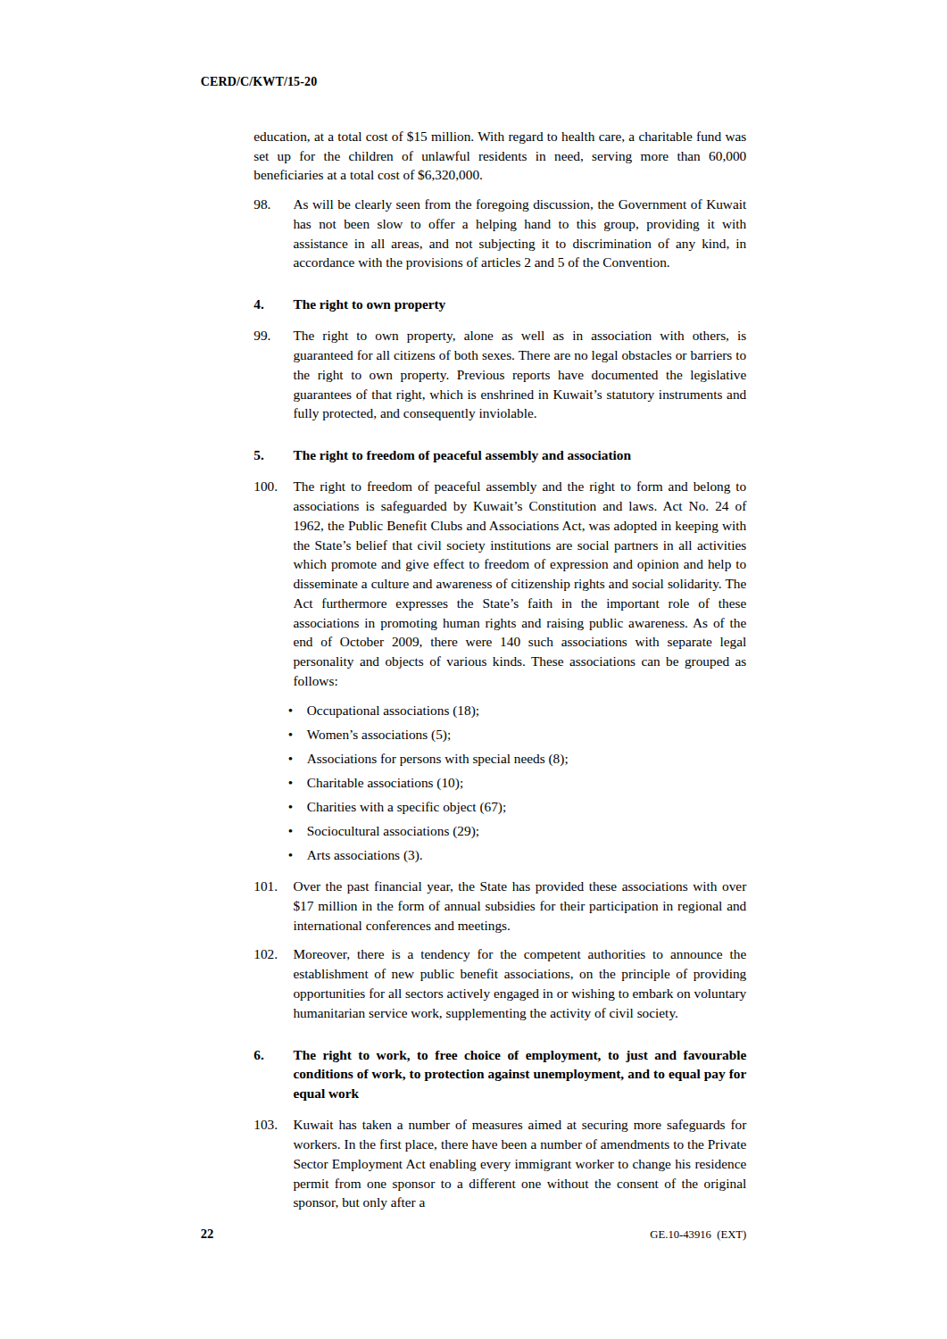CERD/C/KWT/15-20
education, at a total cost of $15 million. With regard to health care, a charitable fund was set up for the children of unlawful residents in need, serving more than 60,000 beneficiaries at a total cost of $6,320,000.
98.
As will be clearly seen from the foregoing discussion, the Government of Kuwait has not been slow to offer a helping hand to this group, providing it with assistance in all areas, and not subjecting it to discrimination of any kind, in accordance with the provisions of articles 2 and 5 of the Convention.
4. The right to own property
99.
The right to own property, alone as well as in association with others, is guaranteed for all citizens of both sexes. There are no legal obstacles or barriers to the right to own property. Previous reports have documented the legislative guarantees of that right, which is enshrined in Kuwait’s statutory instruments and fully protected, and consequently inviolable.
5. The right to freedom of peaceful assembly and association
100.
The right to freedom of peaceful assembly and the right to form and belong to associations is safeguarded by Kuwait’s Constitution and laws. Act No. 24 of 1962, the Public Benefit Clubs and Associations Act, was adopted in keeping with the State’s belief that civil society institutions are social partners in all activities which promote and give effect to freedom of expression and opinion and help to disseminate a culture and awareness of citizenship rights and social solidarity. The Act furthermore expresses the State’s faith in the important role of these associations in promoting human rights and raising public awareness. As of the end of October 2009, there were 140 such associations with separate legal personality and objects of various kinds. These associations can be grouped as follows:
Occupational associations (18);
Women’s associations (5);
Associations for persons with special needs (8);
Charitable associations (10);
Charities with a specific object (67);
Sociocultural associations (29);
Arts associations (3).
101.
Over the past financial year, the State has provided these associations with over $17 million in the form of annual subsidies for their participation in regional and international conferences and meetings.
102.
Moreover, there is a tendency for the competent authorities to announce the establishment of new public benefit associations, on the principle of providing opportunities for all sectors actively engaged in or wishing to embark on voluntary humanitarian service work, supplementing the activity of civil society.
6. The right to work, to free choice of employment, to just and favourable conditions of work, to protection against unemployment, and to equal pay for equal work
103.
Kuwait has taken a number of measures aimed at securing more safeguards for workers. In the first place, there have been a number of amendments to the Private Sector Employment Act enabling every immigrant worker to change his residence permit from one sponsor to a different one without the consent of the original sponsor, but only after a
22 GE.10-43916 (EXT)